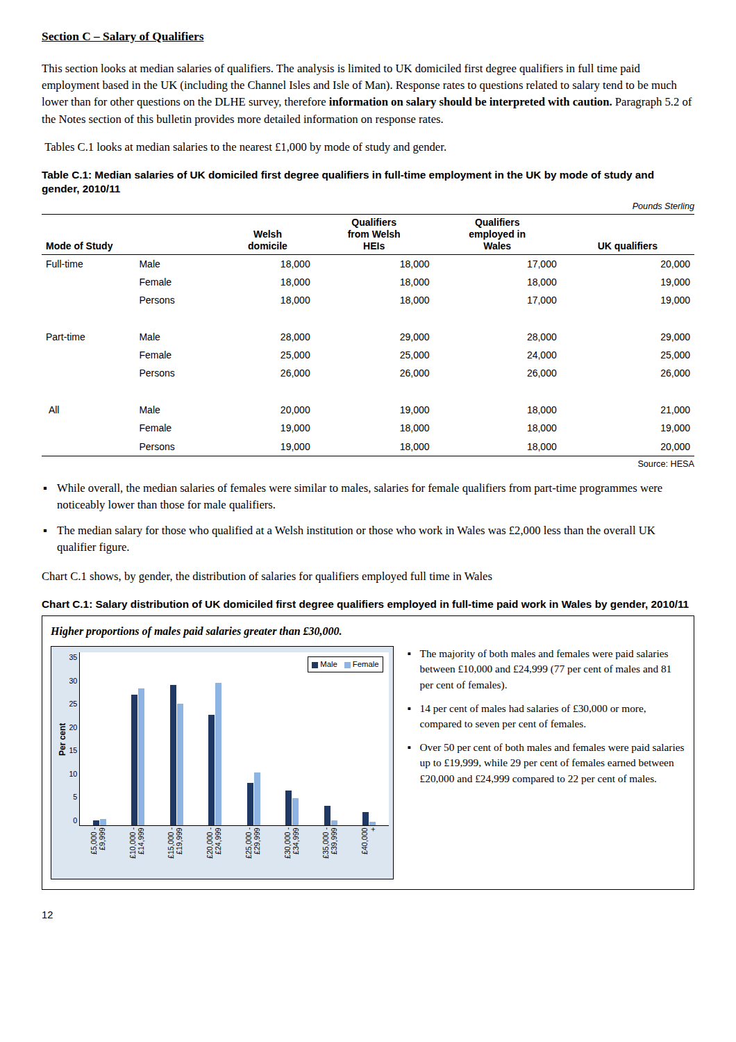Section C – Salary of Qualifiers
This section looks at median salaries of qualifiers. The analysis is limited to UK domiciled first degree qualifiers in full time paid employment based in the UK (including the Channel Isles and Isle of Man). Response rates to questions related to salary tend to be much lower than for other questions on the DLHE survey, therefore information on salary should be interpreted with caution. Paragraph 5.2 of the Notes section of this bulletin provides more detailed information on response rates.
Tables C.1 looks at median salaries to the nearest £1,000 by mode of study and gender.
Table C.1: Median salaries of UK domiciled first degree qualifiers in full-time employment in the UK by mode of study and gender, 2010/11
Pounds Sterling
| Mode of Study | Welsh domicile | Qualifiers from Welsh HEIs | Qualifiers employed in Wales | UK qualifiers |
| --- | --- | --- | --- | --- |
| Full-time | Male | 18,000 | 18,000 | 17,000 | 20,000 |
| | Female | 18,000 | 18,000 | 18,000 | 19,000 |
| | Persons | 18,000 | 18,000 | 17,000 | 19,000 |
| Part-time | Male | 28,000 | 29,000 | 28,000 | 29,000 |
| | Female | 25,000 | 25,000 | 24,000 | 25,000 |
| | Persons | 26,000 | 26,000 | 26,000 | 26,000 |
| All | Male | 20,000 | 19,000 | 18,000 | 21,000 |
| | Female | 19,000 | 18,000 | 18,000 | 19,000 |
| | Persons | 19,000 | 18,000 | 18,000 | 20,000 |
Source: HESA
While overall, the median salaries of females were similar to males, salaries for female qualifiers from part-time programmes were noticeably lower than those for male qualifiers.
The median salary for those who qualified at a Welsh institution or those who work in Wales was £2,000 less than the overall UK qualifier figure.
Chart C.1 shows, by gender, the distribution of salaries for qualifiers employed full time in Wales
Chart C.1: Salary distribution of UK domiciled first degree qualifiers employed in full-time paid work in Wales by gender, 2010/11
Higher proportions of males paid salaries greater than £30,000.
Per cent
35 30 25 20 15 10 5 0
Male Female
£5,000 -
£9,999 £10,000 -
£14,999 £15,000 -
£19,999 £20,000 -
£24,999 £25,000 -
£29,999 £30,000 -
£34,999 £35,000 -
£39,999 £40,000
+
The majority of both males and females were paid salaries between £10,000 and £24,999 (77 per cent of males and 81 per cent of females).
14 per cent of males had salaries of £30,000 or more, compared to seven per cent of females.
Over 50 per cent of both males and females were paid salaries up to £19,999, while 29 per cent of females earned between £20,000 and £24,999 compared to 22 per cent of males.
12